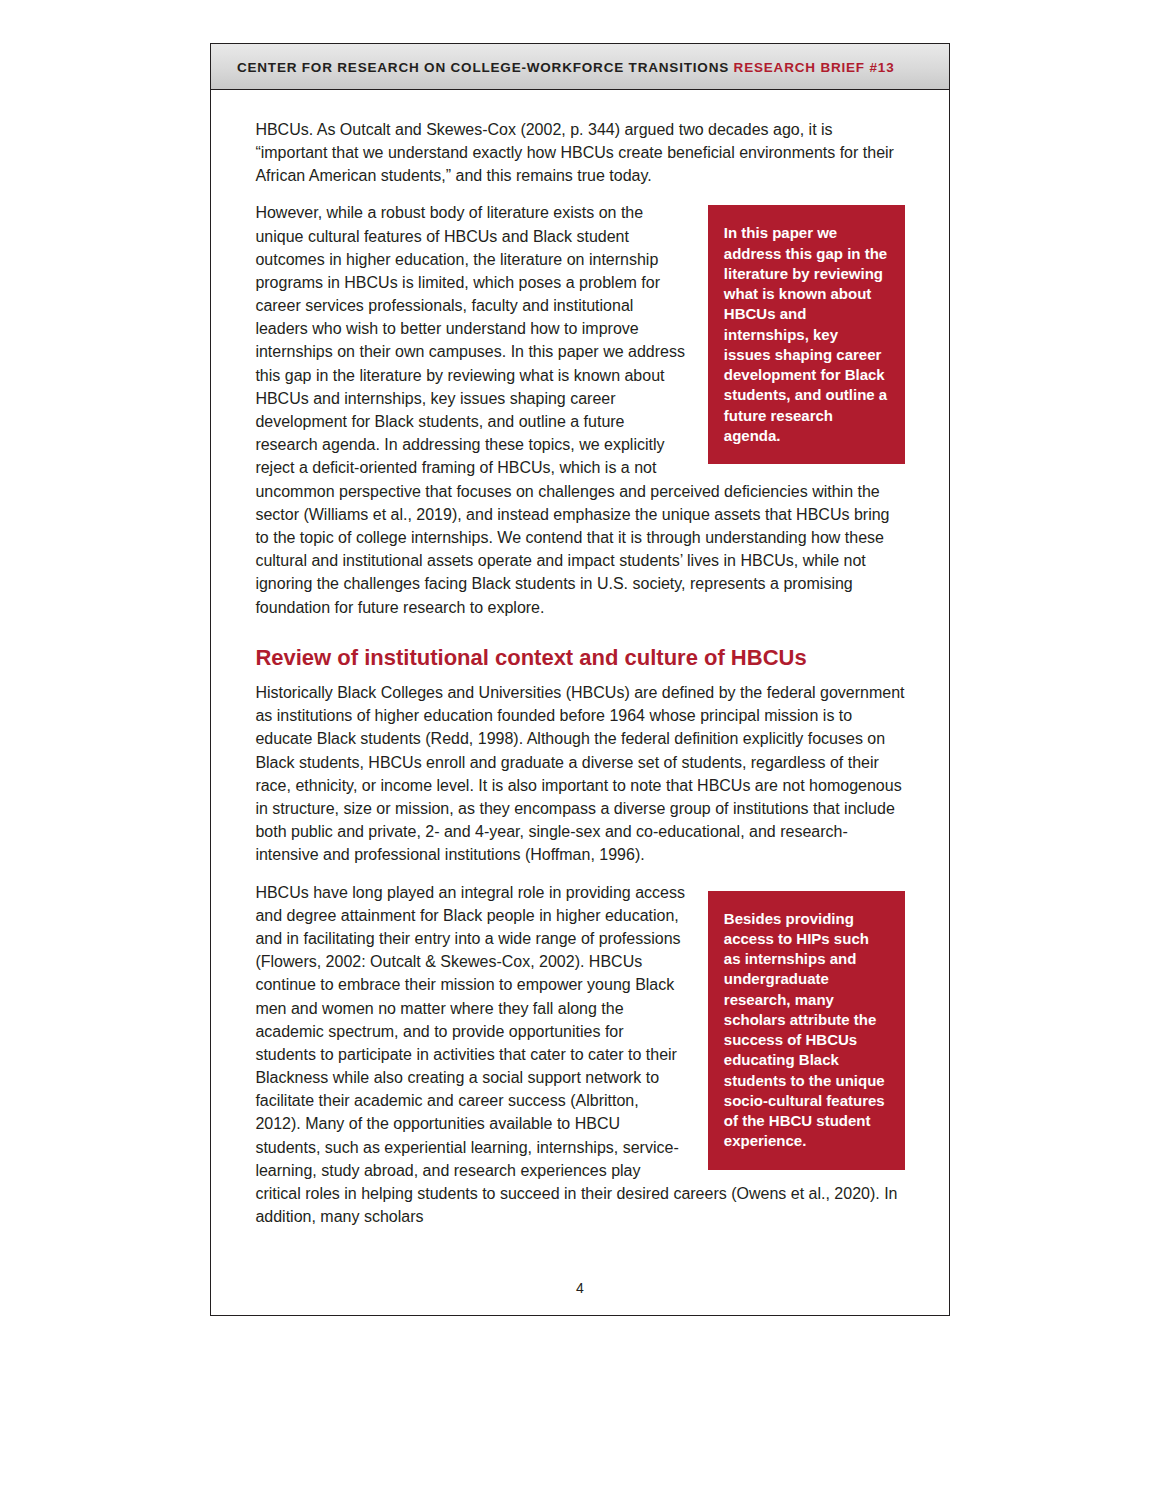Center for Research on College-Workforce Transitions Research Brief #13
HBCUs. As Outcalt and Skewes-Cox (2002, p. 344) argued two decades ago, it is “important that we understand exactly how HBCUs create beneficial environments for their African American students,” and this remains true today.
In this paper we address this gap in the literature by reviewing what is known about HBCUs and internships, key issues shaping career development for Black students, and outline a future research agenda.
However, while a robust body of literature exists on the unique cultural features of HBCUs and Black student outcomes in higher education, the literature on internship programs in HBCUs is limited, which poses a problem for career services professionals, faculty and institutional leaders who wish to better understand how to improve internships on their own campuses. In this paper we address this gap in the literature by reviewing what is known about HBCUs and internships, key issues shaping career development for Black students, and outline a future research agenda. In addressing these topics, we explicitly reject a deficit-oriented framing of HBCUs, which is a not uncommon perspective that focuses on challenges and perceived deficiencies within the sector (Williams et al., 2019), and instead emphasize the unique assets that HBCUs bring to the topic of college internships. We contend that it is through understanding how these cultural and institutional assets operate and impact students’ lives in HBCUs, while not ignoring the challenges facing Black students in U.S. society, represents a promising foundation for future research to explore.
Review of institutional context and culture of HBCUs
Historically Black Colleges and Universities (HBCUs) are defined by the federal government as institutions of higher education founded before 1964 whose principal mission is to educate Black students (Redd, 1998). Although the federal definition explicitly focuses on Black students, HBCUs enroll and graduate a diverse set of students, regardless of their race, ethnicity, or income level. It is also important to note that HBCUs are not homogenous in structure, size or mission, as they encompass a diverse group of institutions that include both public and private, 2- and 4-year, single-sex and co-educational, and research-intensive and professional institutions (Hoffman, 1996).
Besides providing access to HIPs such as internships and undergraduate research, many scholars attribute the success of HBCUs educating Black students to the unique socio-cultural features of the HBCU student experience.
HBCUs have long played an integral role in providing access and degree attainment for Black people in higher education, and in facilitating their entry into a wide range of professions (Flowers, 2002: Outcalt & Skewes-Cox, 2002). HBCUs continue to embrace their mission to empower young Black men and women no matter where they fall along the academic spectrum, and to provide opportunities for students to participate in activities that cater to cater to their Blackness while also creating a social support network to facilitate their academic and career success (Albritton, 2012). Many of the opportunities available to HBCU students, such as experiential learning, internships, service-learning, study abroad, and research experiences play critical roles in helping students to succeed in their desired careers (Owens et al., 2020). In addition, many scholars
4